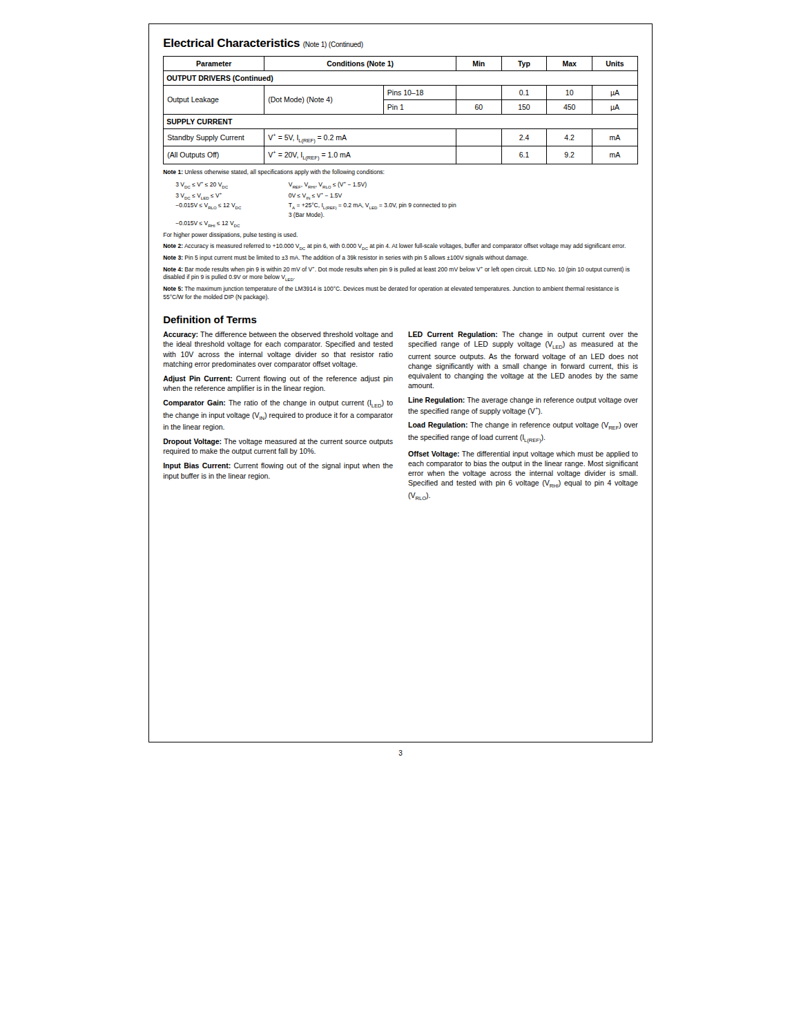Electrical Characteristics (Note 1) (Continued)
| Parameter | Conditions (Note 1) | Min | Typ | Max | Units |
| --- | --- | --- | --- | --- | --- |
| OUTPUT DRIVERS (Continued) |
| Output Leakage | (Dot Mode) (Note 4) | Pins 10–18 | | 0.1 | 10 | µA |
| Pin 1 | 60 | 150 | 450 | µA |
| SUPPLY CURRENT |
| Standby Supply Current | V + = 5V, I L(REF) = 0.2 mA | | 2.4 | 4.2 | mA |
| (All Outputs Off) | V + = 20V, I L(REF) = 1.0 mA | | 6.1 | 9.2 | mA |
Note 1: Unless otherwise stated, all specifications apply with the following conditions:
3 VDC ≤ V+ ≤ 20 VDC
VREF, VRHI, VRLO ≤ (V+ − 1.5V)
3 VDC ≤ VLED ≤ V+
0V ≤ VIN ≤ V+ − 1.5V
−0.015V ≤ VRLO ≤ 12 VDC
TA = +25°C, IL(REF) = 0.2 mA, VLED = 3.0V, pin 9 connected to pin 3 (Bar Mode).
−0.015V ≤ VRHI ≤ 12 VDC
For higher power dissipations, pulse testing is used.
Note 2: Accuracy is measured referred to +10.000 VDC at pin 6, with 0.000 VDC at pin 4. At lower full-scale voltages, buffer and comparator offset voltage may add significant error.
Note 3: Pin 5 input current must be limited to ±3 mA. The addition of a 39k resistor in series with pin 5 allows ±100V signals without damage.
Note 4: Bar mode results when pin 9 is within 20 mV of V+. Dot mode results when pin 9 is pulled at least 200 mV below V+ or left open circuit. LED No. 10 (pin 10 output current) is disabled if pin 9 is pulled 0.9V or more below VLED.
Note 5: The maximum junction temperature of the LM3914 is 100°C. Devices must be derated for operation at elevated temperatures. Junction to ambient thermal resistance is 55°C/W for the molded DIP (N package).
Definition of Terms
Accuracy: The difference between the observed threshold voltage and the ideal threshold voltage for each comparator. Specified and tested with 10V across the internal voltage divider so that resistor ratio matching error predominates over comparator offset voltage.
Adjust Pin Current: Current flowing out of the reference adjust pin when the reference amplifier is in the linear region.
Comparator Gain: The ratio of the change in output current (ILED) to the change in input voltage (VIN) required to produce it for a comparator in the linear region.
Dropout Voltage: The voltage measured at the current source outputs required to make the output current fall by 10%.
Input Bias Current: Current flowing out of the signal input when the input buffer is in the linear region.
LED Current Regulation: The change in output current over the specified range of LED supply voltage (VLED) as measured at the current source outputs. As the forward voltage of an LED does not change significantly with a small change in forward current, this is equivalent to changing the voltage at the LED anodes by the same amount.
Line Regulation: The average change in reference output voltage over the specified range of supply voltage (V+).
Load Regulation: The change in reference output voltage (VREF) over the specified range of load current (IL(REF)).
Offset Voltage: The differential input voltage which must be applied to each comparator to bias the output in the linear range. Most significant error when the voltage across the internal voltage divider is small. Specified and tested with pin 6 voltage (VRHI) equal to pin 4 voltage (VRLO).
3